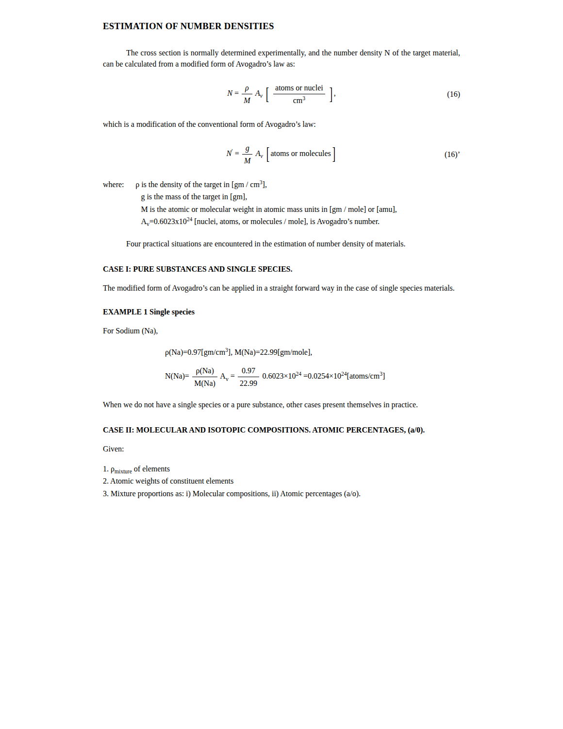ESTIMATION OF NUMBER DENSITIES
The cross section is normally determined experimentally, and the number density N of the target material, can be calculated from a modified form of Avogadro’s law as:
N = ρM Av [ atoms or nuclei cm3 ],
(16)
which is a modification of the conventional form of Avogadro’s law:
N′ = gM Av [atoms or molecules]
(16)’
where: ρ is the density of the target in [gm / cm3],
g is the mass of the target in [gm],
M is the atomic or molecular weight in atomic mass units in [gm / mole] or [amu],
Av=0.6023x1024 [nuclei, atoms, or molecules / mole], is Avogadro’s number.
Four practical situations are encountered in the estimation of number density of materials.
CASE I: PURE SUBSTANCES AND SINGLE SPECIES.
The modified form of Avogadro’s can be applied in a straight forward way in the case of single species materials.
EXAMPLE 1 Single species
For Sodium (Na),
ρ(Na)=0.97[gm/cm3], M(Na)=22.99[gm/mole],
N(Na)= ρ(Na) M(Na) Av = 0.9722.99 0.6023×1024 =0.0254×1024[atoms/cm3]
When we do not have a single species or a pure substance, other cases present themselves in practice.
CASE II: MOLECULAR AND ISOTOPIC COMPOSITIONS. ATOMIC PERCENTAGES, (a/0).
Given:
1. ρmixture of elements
2. Atomic weights of constituent elements
3. Mixture proportions as: i) Molecular compositions, ii) Atomic percentages (a/o).